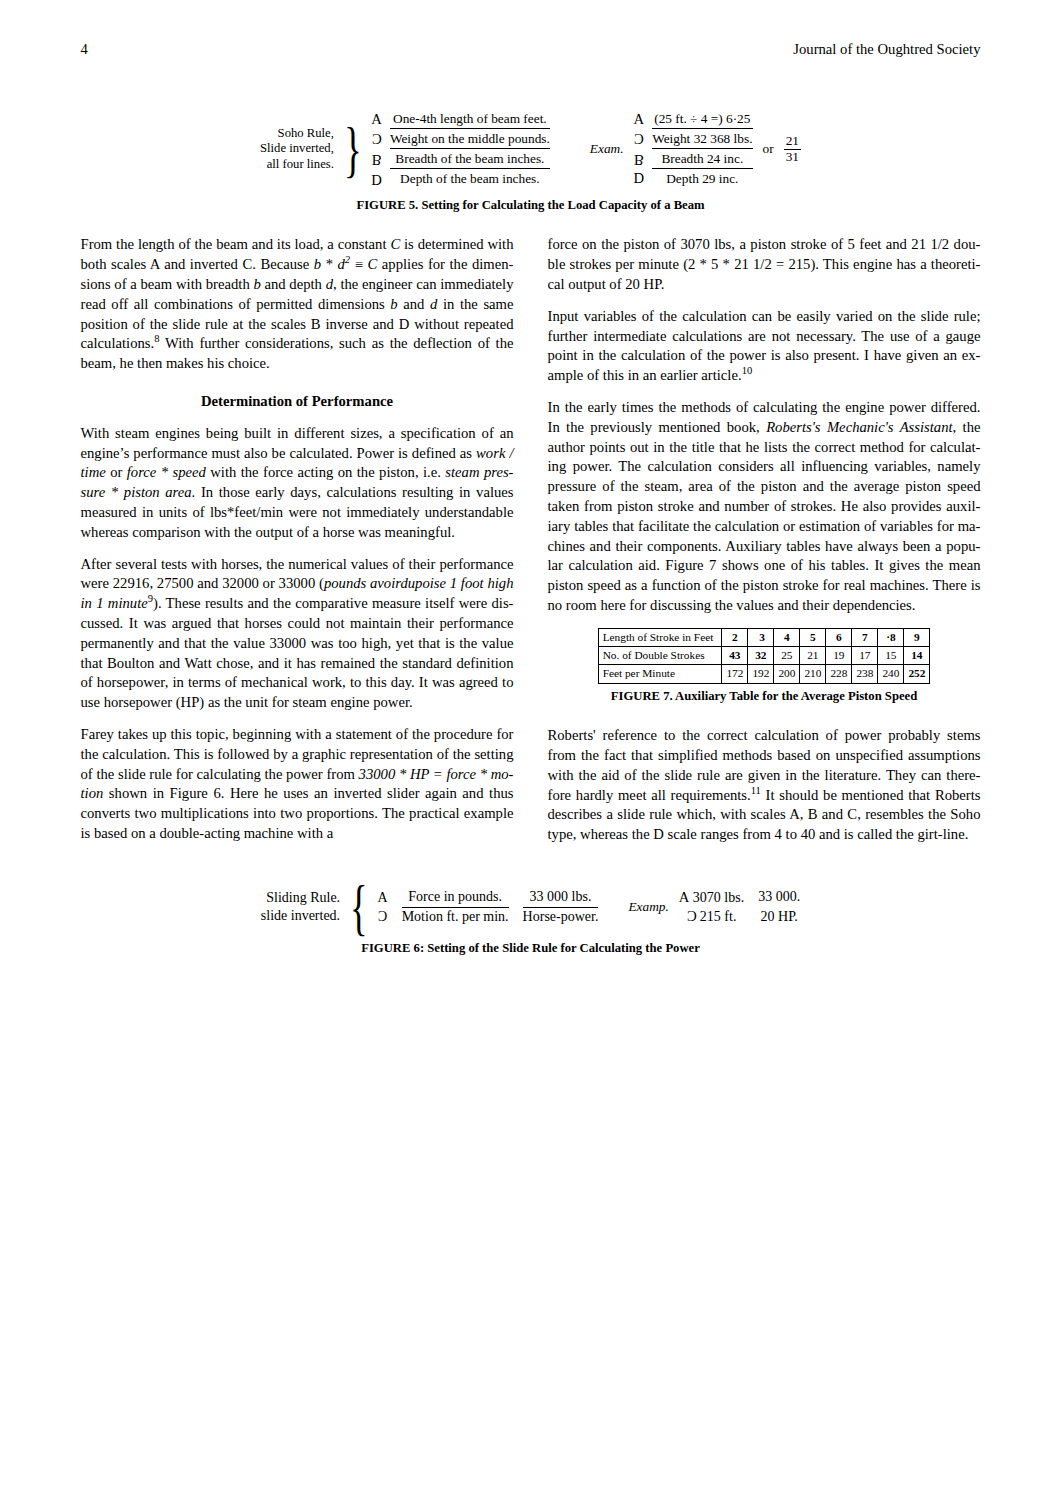4
Journal of the Oughtred Society
Soho Rule,
Slide inverted,
all four lines.
}
A
One-4th length of beam feet.
C
Weight on the middle pounds.
B
Breadth of the beam inches.
D
Depth of the beam inches.
Exam.
A
(25 ft. ÷ 4 =) 6·25
C
Weight 32 368 lbs.
B
Breadth 24 inc.
D
Depth 29 inc.
or
21 31
FIGURE 5. Setting for Calculating the Load Capacity of a Beam
From the length of the beam and its load, a constant C is determined with both scales A and inverted C. Because b * d2 ≡ C applies for the dimensions of a beam with breadth b and depth d, the engineer can immediately read off all combinations of permitted dimensions b and d in the same position of the slide rule at the scales B inverse and D without repeated calculations.8 With further considerations, such as the deflection of the beam, he then makes his choice.
Determination of Performance
With steam engines being built in different sizes, a specification of an engine’s performance must also be calculated. Power is defined as work / time or force * speed with the force acting on the piston, i.e. steam pressure * piston area. In those early days, calculations resulting in values measured in units of lbs*feet/min were not immediately understandable whereas comparison with the output of a horse was meaningful.
After several tests with horses, the numerical values of their performance were 22916, 27500 and 32000 or 33000 (pounds avoirdupoise 1 foot high in 1 minute9). These results and the comparative measure itself were discussed. It was argued that horses could not maintain their performance permanently and that the value 33000 was too high, yet that is the value that Boulton and Watt chose, and it has remained the standard definition of horsepower, in terms of mechanical work, to this day. It was agreed to use horsepower (HP) as the unit for steam engine power.
Farey takes up this topic, beginning with a statement of the procedure for the calculation. This is followed by a graphic representation of the setting of the slide rule for calculating the power from 33000 * HP = force * motion shown in Figure 6. Here he uses an inverted slider again and thus converts two multiplications into two proportions. The practical example is based on a double-acting machine with a
force on the piston of 3070 lbs, a piston stroke of 5 feet and 21 1/2 double strokes per minute (2 * 5 * 21 1/2 = 215). This engine has a theoretical output of 20 HP.
Input variables of the calculation can be easily varied on the slide rule; further intermediate calculations are not necessary. The use of a gauge point in the calculation of the power is also present. I have given an example of this in an earlier article.10
In the early times the methods of calculating the engine power differed. In the previously mentioned book, Roberts's Mechanic's Assistant, the author points out in the title that he lists the correct method for calculating power. The calculation considers all influencing variables, namely pressure of the steam, area of the piston and the average piston speed taken from piston stroke and number of strokes. He also provides auxiliary tables that facilitate the calculation or estimation of variables for machines and their components. Auxiliary tables have always been a popular calculation aid. Figure 7 shows one of his tables. It gives the mean piston speed as a function of the piston stroke for real machines. There is no room here for discussing the values and their dependencies.
| Length of Stroke in Feet | 2 | 3 | 4 | 5 | 6 | 7 | ·8 | 9 |
| No. of Double Strokes | 43 | 32 | 25 | 21 | 19 | 17 | 15 | 14 |
| Feet per Minute | 172 | 192 | 200 | 210 | 228 | 238 | 240 | 252 |
FIGURE 7. Auxiliary Table for the Average Piston Speed
Roberts' reference to the correct calculation of power probably stems from the fact that simplified methods based on unspecified assumptions with the aid of the slide rule are given in the literature. They can therefore hardly meet all requirements.11 It should be mentioned that Roberts describes a slide rule which, with scales A, B and C, resembles the Soho type, whereas the D scale ranges from 4 to 40 and is called the girt-line.
Sliding Rule.
slide inverted.
{
A
Force in pounds.
33 000 lbs.
C
Motion ft. per min.
Horse-power.
Examp.
A 3070 lbs.
33 000.
C 215 ft.
20 HP.
FIGURE 6: Setting of the Slide Rule for Calculating the Power